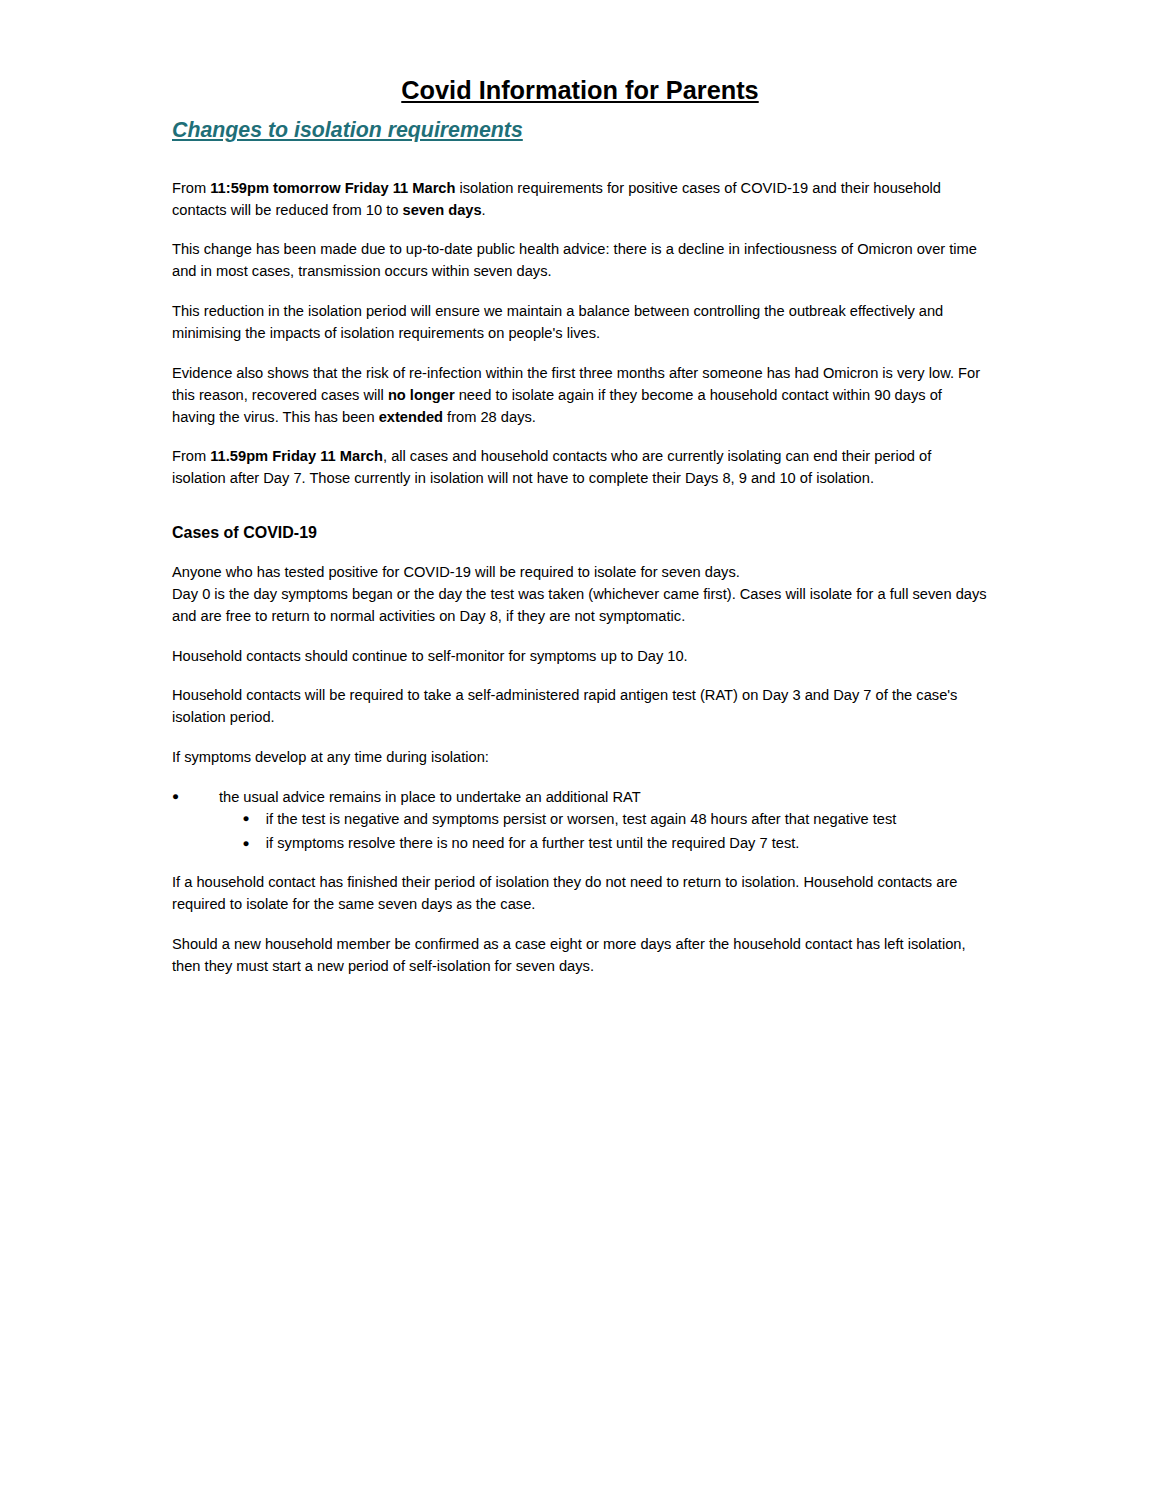Covid Information for Parents
Changes to isolation requirements
From 11:59pm tomorrow Friday 11 March isolation requirements for positive cases of COVID-19 and their household contacts will be reduced from 10 to seven days.
This change has been made due to up-to-date public health advice: there is a decline in infectiousness of Omicron over time and in most cases, transmission occurs within seven days.
This reduction in the isolation period will ensure we maintain a balance between controlling the outbreak effectively and minimising the impacts of isolation requirements on people's lives.
Evidence also shows that the risk of re-infection within the first three months after someone has had Omicron is very low. For this reason, recovered cases will no longer need to isolate again if they become a household contact within 90 days of having the virus. This has been extended from 28 days.
From 11.59pm Friday 11 March, all cases and household contacts who are currently isolating can end their period of isolation after Day 7. Those currently in isolation will not have to complete their Days 8, 9 and 10 of isolation.
Cases of COVID-19
Anyone who has tested positive for COVID-19 will be required to isolate for seven days.
Day 0 is the day symptoms began or the day the test was taken (whichever came first). Cases will isolate for a full seven days and are free to return to normal activities on Day 8, if they are not symptomatic.
Household contacts should continue to self-monitor for symptoms up to Day 10.
Household contacts will be required to take a self-administered rapid antigen test (RAT) on Day 3 and Day 7 of the case's isolation period.
If symptoms develop at any time during isolation:
the usual advice remains in place to undertake an additional RAT
if the test is negative and symptoms persist or worsen, test again 48 hours after that negative test
if symptoms resolve there is no need for a further test until the required Day 7 test.
If a household contact has finished their period of isolation they do not need to return to isolation. Household contacts are required to isolate for the same seven days as the case.
Should a new household member be confirmed as a case eight or more days after the household contact has left isolation, then they must start a new period of self-isolation for seven days.